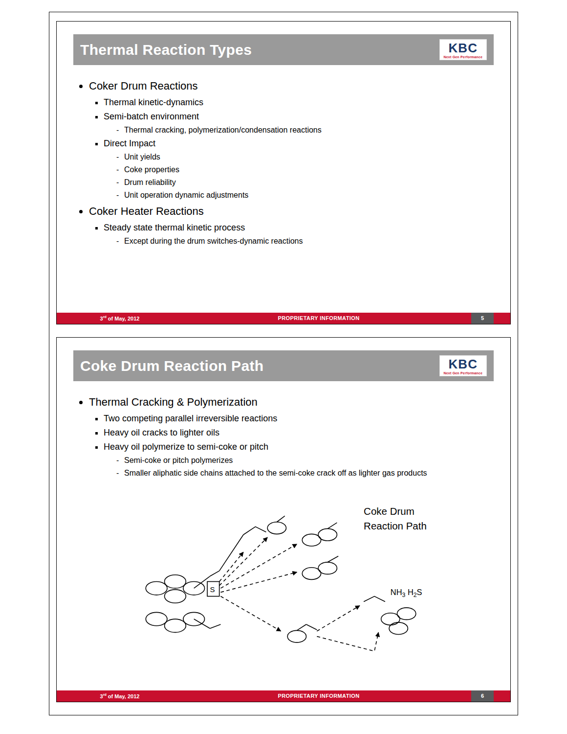Thermal Reaction Types
KBC
Next Gen Performance
Coker Drum Reactions
Thermal kinetic-dynamics
Semi-batch environment
Thermal cracking, polymerization/condensation reactions
Direct Impact
Unit yields
Coke properties
Drum reliability
Unit operation dynamic adjustments
Coker Heater Reactions
Steady state thermal kinetic process
Except during the drum switches-dynamic reactions
3rd of May, 2012
PROPRIETARY INFORMATION
5
Coke Drum Reaction Path
KBC
Next Gen Performance
Thermal Cracking & Polymerization
Two competing parallel irreversible reactions
Heavy oil cracks to lighter oils
Heavy oil polymerize to semi-coke or pitch
Semi-coke or pitch polymerizes
Smaller aliphatic side chains attached to the semi-coke crack off as lighter gas products
Coke Drum Reaction Path NH3 H2S S
3rd of May, 2012
PROPRIETARY INFORMATION
6